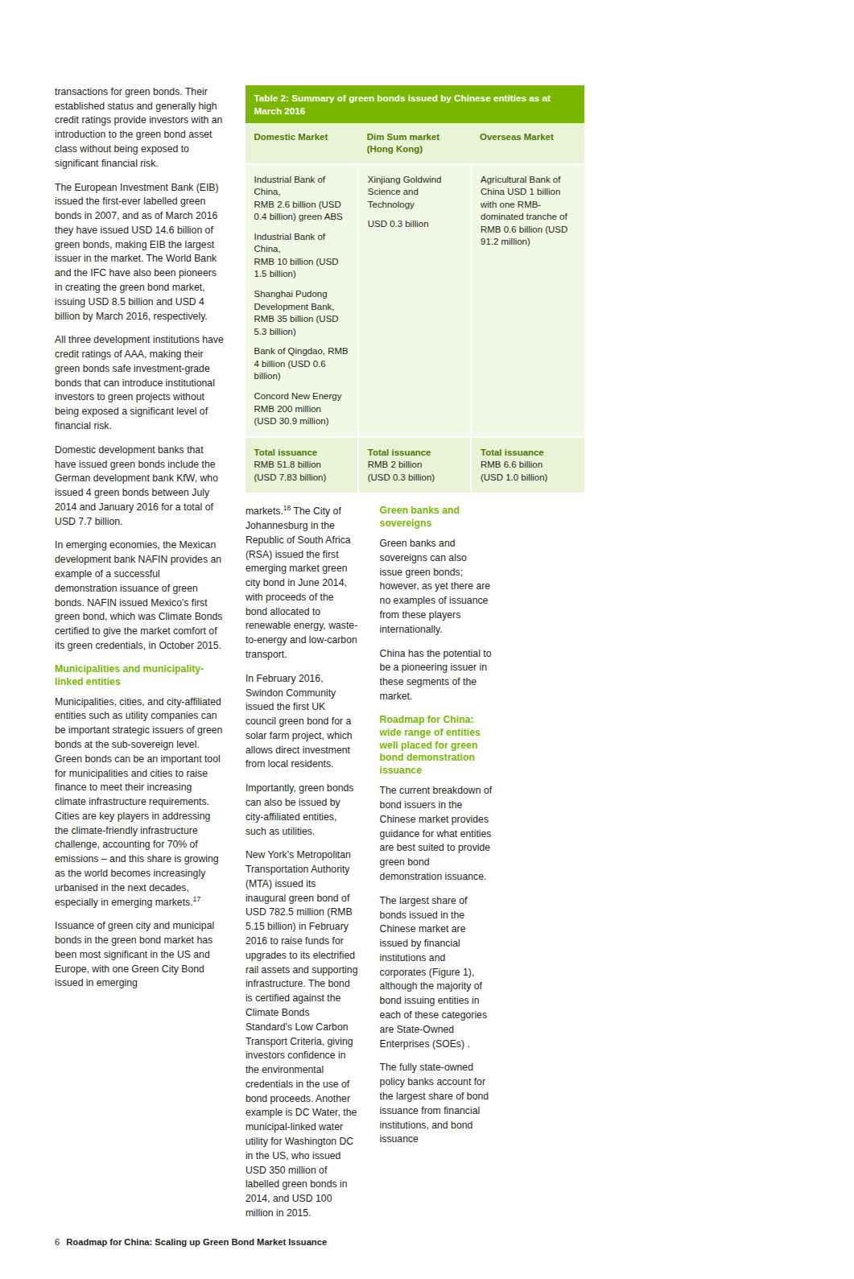transactions for green bonds. Their established status and generally high credit ratings provide investors with an introduction to the green bond asset class without being exposed to significant financial risk.
The European Investment Bank (EIB) issued the first-ever labelled green bonds in 2007, and as of March 2016 they have issued USD 14.6 billion of green bonds, making EIB the largest issuer in the market. The World Bank and the IFC have also been pioneers in creating the green bond market, issuing USD 8.5 billion and USD 4 billion by March 2016, respectively.
All three development institutions have credit ratings of AAA, making their green bonds safe investment-grade bonds that can introduce institutional investors to green projects without being exposed a significant level of financial risk.
Domestic development banks that have issued green bonds include the German development bank KfW, who issued 4 green bonds between July 2014 and January 2016 for a total of USD 7.7 billion.
In emerging economies, the Mexican development bank NAFIN provides an example of a successful demonstration issuance of green bonds. NAFIN issued Mexico's first green bond, which was Climate Bonds certified to give the market comfort of its green credentials, in October 2015.
Municipalities and municipality-linked entities
Municipalities, cities, and city-affiliated entities such as utility companies can be important strategic issuers of green bonds at the sub-sovereign level. Green bonds can be an important tool for municipalities and cities to raise finance to meet their increasing climate infrastructure requirements. Cities are key players in addressing the climate-friendly infrastructure challenge, accounting for 70% of emissions – and this share is growing as the world becomes increasingly urbanised in the next decades, especially in emerging markets.17
Issuance of green city and municipal bonds in the green bond market has been most significant in the US and Europe, with one Green City Bond issued in emerging
Table 2: Summary of green bonds issued by Chinese entities as at March 2016
| Domestic Market | Dim Sum market (Hong Kong) | Overseas Market |
| --- | --- | --- |
| Industrial Bank of China, RMB 2.6 billion (USD 0.4 billion) green ABS Industrial Bank of China, RMB 10 billion (USD 1.5 billion) Shanghai Pudong Development Bank, RMB 35 billion (USD 5.3 billion) Bank of Qingdao, RMB 4 billion (USD 0.6 billion) Concord New Energy RMB 200 million (USD 30.9 million) | Xinjiang Goldwind Science and Technology USD 0.3 billion | Agricultural Bank of China USD 1 billion with one RMB-dominated tranche of RMB 0.6 billion (USD 91.2 million) |
| Total issuance RMB 51.8 billion (USD 7.83 billion) | Total issuance RMB 2 billion (USD 0.3 billion) | Total issuance RMB 6.6 billion (USD 1.0 billion) |
markets.18 The City of Johannesburg in the Republic of South Africa (RSA) issued the first emerging market green city bond in June 2014, with proceeds of the bond allocated to renewable energy, waste-to-energy and low-carbon transport.
In February 2016, Swindon Community issued the first UK council green bond for a solar farm project, which allows direct investment from local residents.
Importantly, green bonds can also be issued by city-affiliated entities, such as utilities.
New York's Metropolitan Transportation Authority (MTA) issued its inaugural green bond of USD 782.5 million (RMB 5.15 billion) in February 2016 to raise funds for upgrades to its electrified rail assets and supporting infrastructure. The bond is certified against the Climate Bonds Standard's Low Carbon Transport Criteria, giving investors confidence in the environmental credentials in the use of bond proceeds. Another example is DC Water, the municipal-linked water utility for Washington DC in the US, who issued USD 350 million of labelled green bonds in 2014, and USD 100 million in 2015.
Green banks and sovereigns
Green banks and sovereigns can also issue green bonds; however, as yet there are no examples of issuance from these players internationally.
China has the potential to be a pioneering issuer in these segments of the market.
Roadmap for China: wide range of entities well placed for green bond demonstration issuance
The current breakdown of bond issuers in the Chinese market provides guidance for what entities are best suited to provide green bond demonstration issuance.
The largest share of bonds issued in the Chinese market are issued by financial institutions and corporates (Figure 1), although the majority of bond issuing entities in each of these categories are State-Owned Enterprises (SOEs) .
The fully state-owned policy banks account for the largest share of bond issuance from financial institutions, and bond issuance
6 Roadmap for China: Scaling up Green Bond Market Issuance